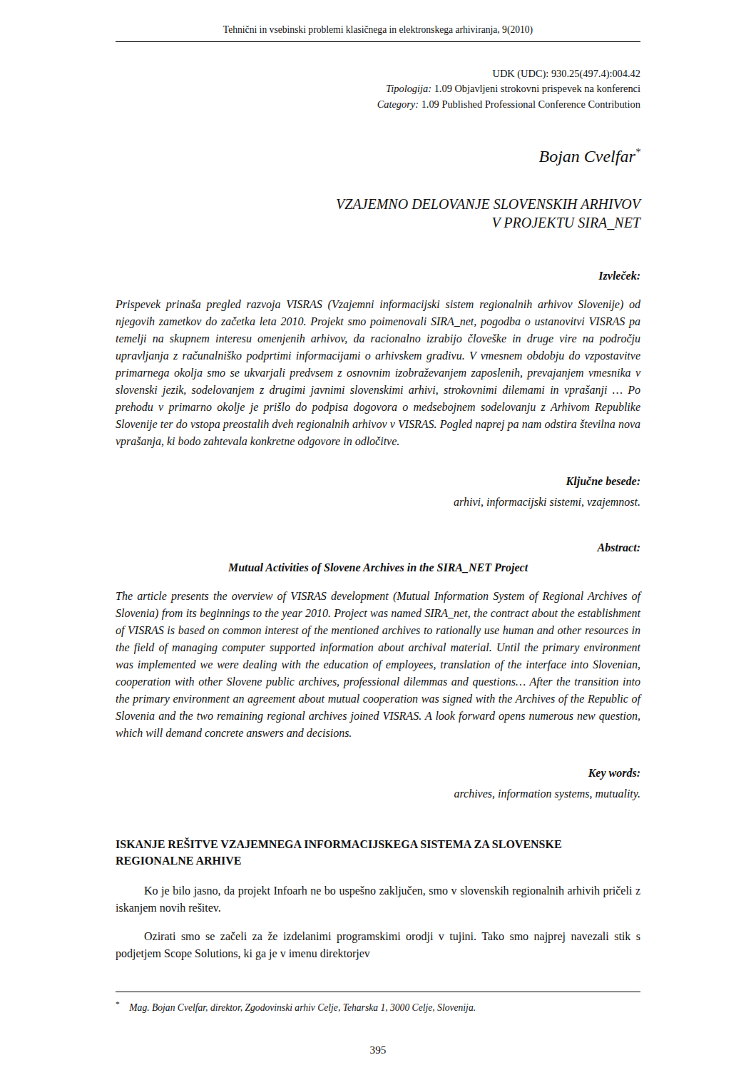Tehnični in vsebinski problemi klasičnega in elektronskega arhiviranja, 9(2010)
UDK (UDC): 930.25(497.4):004.42
Tipologija: 1.09 Objavljeni strokovni prispevek na konferenci
Category: 1.09 Published Professional Conference Contribution
Bojan Cvelfar*
VZAJEMNO DELOVANJE SLOVENSKIH ARHIVOV
V PROJEKTU SIRA_NET
Izvleček:
Prispevek prinaša pregled razvoja VISRAS (Vzajemni informacijski sistem regionalnih arhivov Slovenije) od njegovih zametkov do začetka leta 2010. Projekt smo poimenovali SIRA_net, pogodba o ustanovitvi VISRAS pa temelji na skupnem interesu omenjenih arhivov, da racionalno izrabijo človeške in druge vire na področju upravljanja z računalniško podprtimi informacijami o arhivskem gradivu. V vmesnem obdobju do vzpostavitve primarnega okolja smo se ukvarjali predvsem z osnovnim izobraževanjem zaposlenih, prevajanjem vmesnika v slovenski jezik, sodelovanjem z drugimi javnimi slovenskimi arhivi, strokovnimi dilemami in vprašanji … Po prehodu v primarno okolje je prišlo do podpisa dogovora o medsebojnem sodelovanju z Arhivom Republike Slovenije ter do vstopa preostalih dveh regionalnih arhivov v VISRAS. Pogled naprej pa nam odstira številna nova vprašanja, ki bodo zahtevala konkretne odgovore in odločitve.
Ključne besede:
arhivi, informacijski sistemi, vzajemnost.
Abstract:
Mutual Activities of Slovene Archives in the SIRA_NET Project
The article presents the overview of VISRAS development (Mutual Information System of Regional Archives of Slovenia) from its beginnings to the year 2010. Project was named SIRA_net, the contract about the establishment of VISRAS is based on common interest of the mentioned archives to rationally use human and other resources in the field of managing computer supported information about archival material. Until the primary environment was implemented we were dealing with the education of employees, translation of the interface into Slovenian, cooperation with other Slovene public archives, professional dilemmas and questions… After the transition into the primary environment an agreement about mutual cooperation was signed with the Archives of the Republic of Slovenia and the two remaining regional archives joined VISRAS. A look forward opens numerous new question, which will demand concrete answers and decisions.
Key words:
archives, information systems, mutuality.
Iskanje rešitve vzajemnega informacijskega sistema za slovenske regionalne arhive
Ko je bilo jasno, da projekt Infoarh ne bo uspešno zaključen, smo v slovenskih regionalnih arhivih pričeli z iskanjem novih rešitev.
Ozirati smo se začeli za že izdelanimi programskimi orodji v tujini. Tako smo najprej navezali stik s podjetjem Scope Solutions, ki ga je v imenu direktorjev
* Mag. Bojan Cvelfar, direktor, Zgodovinski arhiv Celje, Teharska 1, 3000 Celje, Slovenija.
395